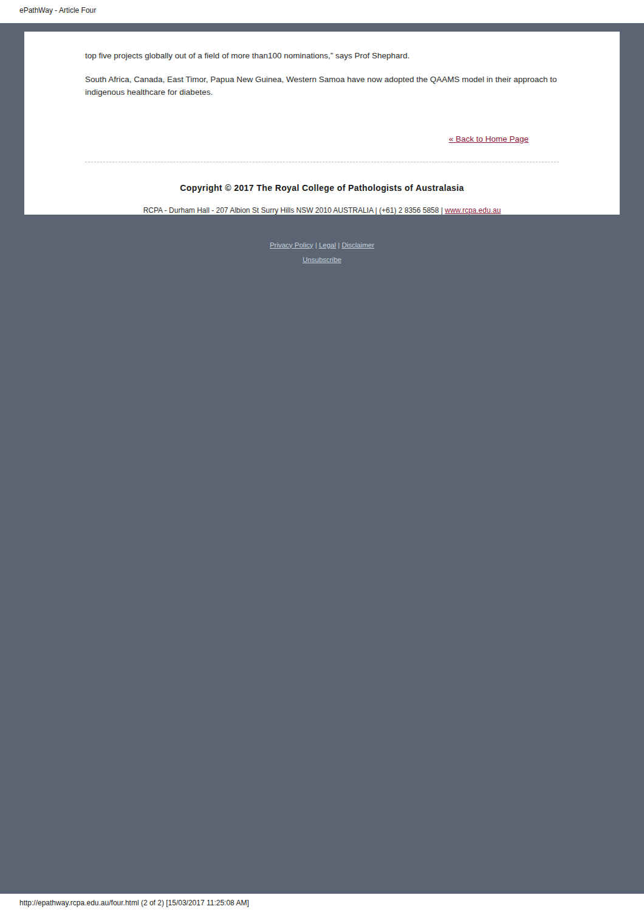ePathWay - Article Four
top five projects globally out of a field of more than100 nominations,” says Prof Shephard.
South Africa, Canada, East Timor, Papua New Guinea, Western Samoa have now adopted the QAAMS model in their approach to indigenous healthcare for diabetes.
« Back to Home Page
Copyright © 2017 The Royal College of Pathologists of Australasia
RCPA - Durham Hall - 207 Albion St Surry Hills NSW 2010 AUSTRALIA | (+61) 2 8356 5858 | www.rcpa.edu.au
Privacy Policy | Legal | Disclaimer
Unsubscribe
http://epathway.rcpa.edu.au/four.html (2 of 2) [15/03/2017 11:25:08 AM]